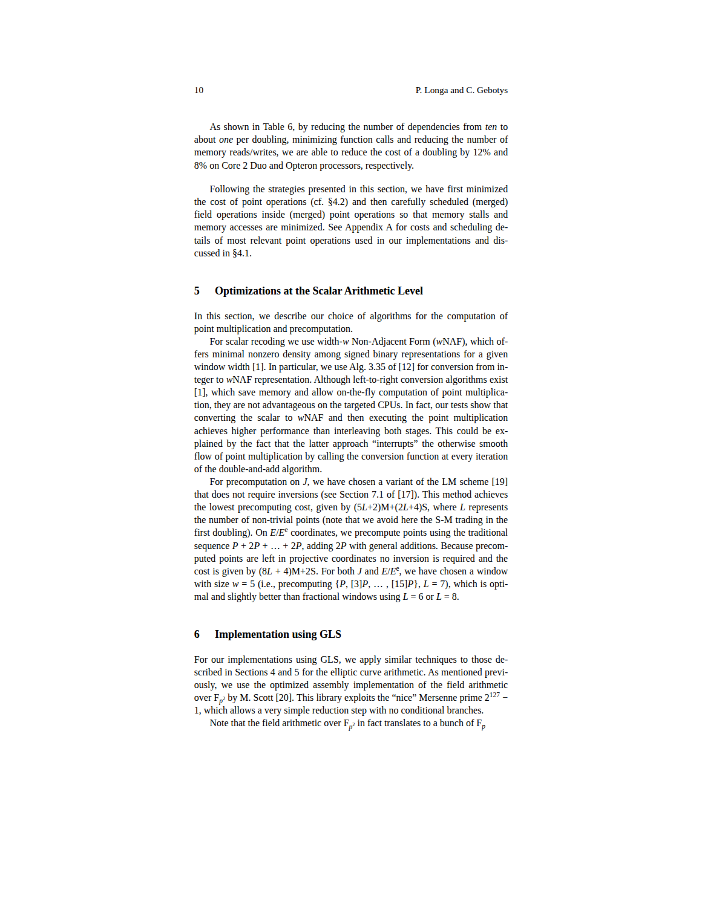10 P. Longa and C. Gebotys
As shown in Table 6, by reducing the number of dependencies from ten to about one per doubling, minimizing function calls and reducing the number of memory reads/writes, we are able to reduce the cost of a doubling by 12% and 8% on Core 2 Duo and Opteron processors, respectively.
Following the strategies presented in this section, we have first minimized the cost of point operations (cf. §4.2) and then carefully scheduled (merged) field operations inside (merged) point operations so that memory stalls and memory accesses are minimized. See Appendix A for costs and scheduling details of most relevant point operations used in our implementations and discussed in §4.1.
5 Optimizations at the Scalar Arithmetic Level
In this section, we describe our choice of algorithms for the computation of point multiplication and precomputation.
For scalar recoding we use width-w Non-Adjacent Form (w NAF), which offers minimal nonzero density among signed binary representations for a given window width [1]. In particular, we use Alg. 3.35 of [12] for conversion from integer to w NAF representation. Although left-to-right conversion algorithms exist [1], which save memory and allow on-the-fly computation of point multiplication, they are not advantageous on the targeted CPUs. In fact, our tests show that converting the scalar to w NAF and then executing the point multiplication achieves higher performance than interleaving both stages. This could be explained by the fact that the latter approach “interrupts” the otherwise smooth flow of point multiplication by calling the conversion function at every iteration of the double-and-add algorithm.
For precomputation on J, we have chosen a variant of the LM scheme [19] that does not require inversions (see Section 7.1 of [17]). This method achieves the lowest precomputing cost, given by (5L+2)M+(2L+4)S, where L represents the number of non-trivial points (note that we avoid here the S-M trading in the first doubling). On E/Ee coordinates, we precompute points using the traditional sequence P + 2P + … + 2P, adding 2P with general additions. Because precomputed points are left in projective coordinates no inversion is required and the cost is given by (8L + 4)M+2S. For both J and E/Ee, we have chosen a window with size w = 5 (i.e., precomputing {P, [3]P, … , [15]P}, L = 7), which is optimal and slightly better than fractional windows using L = 6 or L = 8.
6 Implementation using GLS
For our implementations using GLS, we apply similar techniques to those described in Sections 4 and 5 for the elliptic curve arithmetic. As mentioned previously, we use the optimized assembly implementation of the field arithmetic over Fp2 by M. Scott [20]. This library exploits the “nice” Mersenne prime 2127 − 1, which allows a very simple reduction step with no conditional branches.
Note that the field arithmetic over Fp2 in fact translates to a bunch of Fp